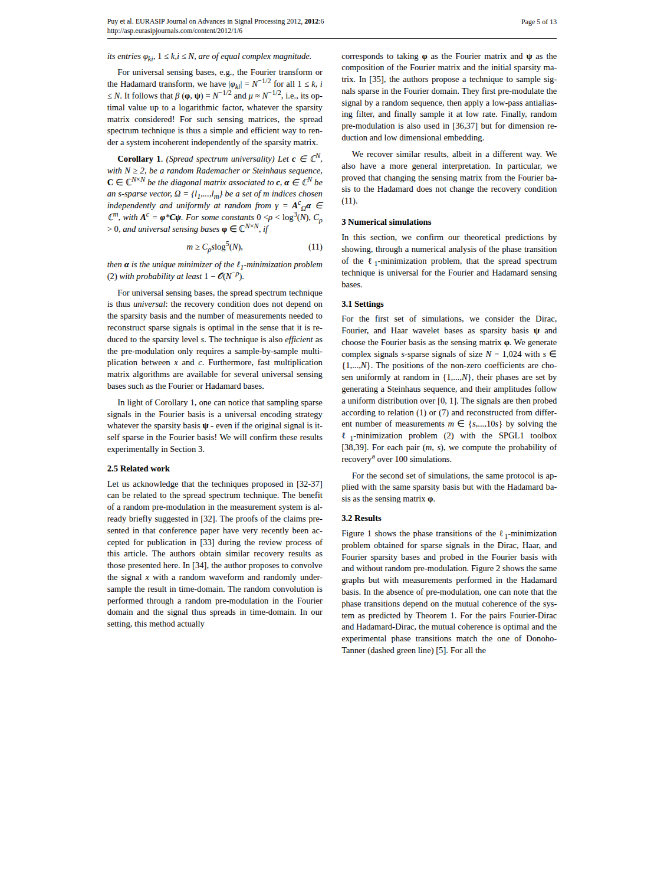Puy et al. EURASIP Journal on Advances in Signal Processing 2012, 2012:6
http://asp.eurasipjournals.com/content/2012/1/6
Page 5 of 13
its entries φki, 1 ≤ k,i ≤ N, are of equal complex magnitude.
For universal sensing bases, e.g., the Fourier transform or the Hadamard transform, we have |φki| = N−1/2 for all 1 ≤ k, i ≤ N. It follows that β (φ, ψ) = N−1/2 and μ ≈ N−1/2, i.e., its optimal value up to a logarithmic factor, whatever the sparsity matrix considered! For such sensing matrices, the spread spectrum technique is thus a simple and efficient way to render a system incoherent independently of the sparsity matrix.
Corollary 1. (Spread spectrum universality) Let c ∈ ℂN, with N ≥ 2, be a random Rademacher or Steinhaus sequence, C ∈ ℂN×N be the diagonal matrix associated to c, α ∈ ℂN be an s-sparse vector, Ω = {l1,...,lm} be a set of m indices chosen independently and uniformly at random from γ = AcΩα ∈ ℂm, with Ac = φ*Cψ. For some constants 0 <ρ < log3(N), Cρ > 0, and universal sensing bases φ ∈ ℂN×N, if
m ≥ Cρslog5(N), (11)
then α is the unique minimizer of the ℓ1-minimization problem (2) with probability at least 1 − 𝒪(N−ρ).
For universal sensing bases, the spread spectrum technique is thus universal: the recovery condition does not depend on the sparsity basis and the number of measurements needed to reconstruct sparse signals is optimal in the sense that it is reduced to the sparsity level s. The technique is also efficient as the pre-modulation only requires a sample-by-sample multiplication between x and c. Furthermore, fast multiplication matrix algorithms are available for several universal sensing bases such as the Fourier or Hadamard bases.
In light of Corollary 1, one can notice that sampling sparse signals in the Fourier basis is a universal encoding strategy whatever the sparsity basis ψ - even if the original signal is itself sparse in the Fourier basis! We will confirm these results experimentally in Section 3.
2.5 Related work
Let us acknowledge that the techniques proposed in [32-37] can be related to the spread spectrum technique. The benefit of a random pre-modulation in the measurement system is already briefly suggested in [32]. The proofs of the claims presented in that conference paper have very recently been accepted for publication in [33] during the review process of this article. The authors obtain similar recovery results as those presented here. In [34], the author proposes to convolve the signal x with a random waveform and randomly under-sample the result in time-domain. The random convolution is performed through a random pre-modulation in the Fourier domain and the signal thus spreads in time-domain. In our setting, this method actually
corresponds to taking φ as the Fourier matrix and ψ as the composition of the Fourier matrix and the initial sparsity matrix. In [35], the authors propose a technique to sample signals sparse in the Fourier domain. They first pre-modulate the signal by a random sequence, then apply a low-pass antialiasing filter, and finally sample it at low rate. Finally, random pre-modulation is also used in [36,37] but for dimension reduction and low dimensional embedding.
We recover similar results, albeit in a different way. We also have a more general interpretation. In particular, we proved that changing the sensing matrix from the Fourier basis to the Hadamard does not change the recovery condition (11).
3 Numerical simulations
In this section, we confirm our theoretical predictions by showing, through a numerical analysis of the phase transition of the ℓ1-minimization problem, that the spread spectrum technique is universal for the Fourier and Hadamard sensing bases.
3.1 Settings
For the first set of simulations, we consider the Dirac, Fourier, and Haar wavelet bases as sparsity basis ψ and choose the Fourier basis as the sensing matrix φ. We generate complex signals s-sparse signals of size N = 1,024 with s ∈ {1,...,N}. The positions of the non-zero coefficients are chosen uniformly at random in {1,...,N}, their phases are set by generating a Steinhaus sequence, and their amplitudes follow a uniform distribution over [0, 1]. The signals are then probed according to relation (1) or (7) and reconstructed from different number of measurements m ∈ {s,...,10s} by solving the ℓ1-minimization problem (2) with the SPGL1 toolbox [38,39]. For each pair (m, s), we compute the probability of recoverya over 100 simulations.
For the second set of simulations, the same protocol is applied with the same sparsity basis but with the Hadamard basis as the sensing matrix φ.
3.2 Results
Figure 1 shows the phase transitions of the ℓ1-minimization problem obtained for sparse signals in the Dirac, Haar, and Fourier sparsity bases and probed in the Fourier basis with and without random pre-modulation. Figure 2 shows the same graphs but with measurements performed in the Hadamard basis. In the absence of pre-modulation, one can note that the phase transitions depend on the mutual coherence of the system as predicted by Theorem 1. For the pairs Fourier-Dirac and Hadamard-Dirac, the mutual coherence is optimal and the experimental phase transitions match the one of Donoho-Tanner (dashed green line) [5]. For all the